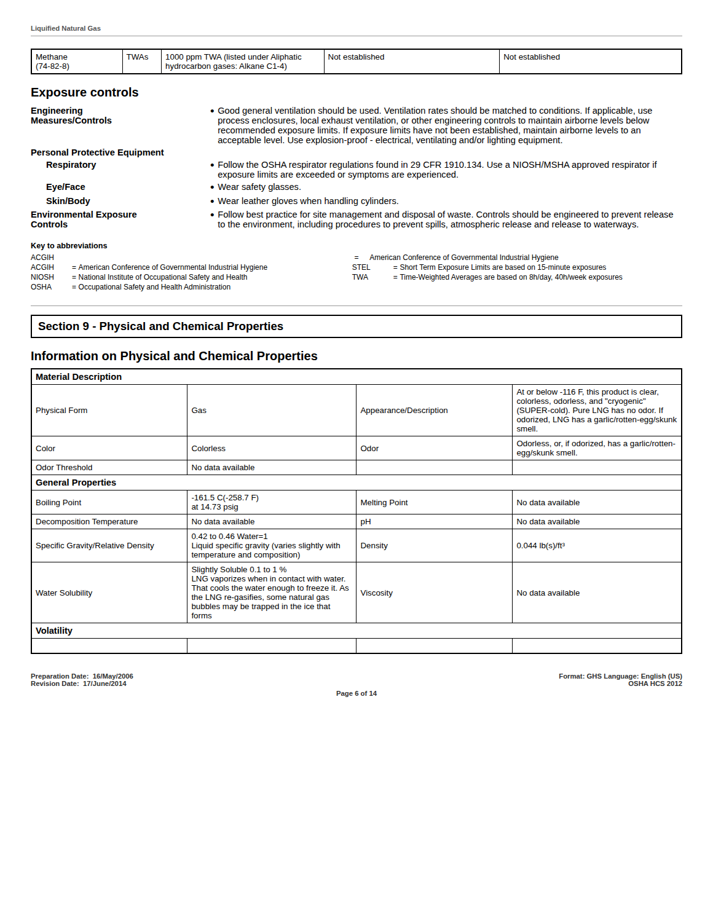Liquified Natural Gas
| Methane (74-82-8) | TWAs | 1000 ppm TWA (listed under Aliphatic hydrocarbon gases: Alkane C1-4) | Not established | Not established |
Exposure controls
| Engineering Measures/Controls | • | Good general ventilation should be used. Ventilation rates should be matched to conditions. If applicable, use process enclosures, local exhaust ventilation, or other engineering controls to maintain airborne levels below recommended exposure limits. If exposure limits have not been established, maintain airborne levels to an acceptable level. Use explosion-proof - electrical, ventilating and/or lighting equipment. |
| Personal Protective Equipment |
| Respiratory | • | Follow the OSHA respirator regulations found in 29 CFR 1910.134. Use a NIOSH/MSHA approved respirator if exposure limits are exceeded or symptoms are experienced. |
| Eye/Face | • | Wear safety glasses. |
| Skin/Body | • | Wear leather gloves when handling cylinders. |
| Environmental Exposure Controls | • | Follow best practice for site management and disposal of waste. Controls should be engineered to prevent release to the environment, including procedures to prevent spills, atmospheric release and release to waterways. |
Key to abbreviations
| ACGIH | = | American Conference of Governmental Industrial Hygiene |
| ACGIH | = | American Conference of Governmental Industrial Hygiene | STEL | = | Short Term Exposure Limits are based on 15-minute exposures |
| NIOSH | = | National Institute of Occupational Safety and Health | TWA | = | Time-Weighted Averages are based on 8h/day, 40h/week exposures |
| OSHA | = | Occupational Safety and Health Administration | | | |
Section 9 - Physical and Chemical Properties
Information on Physical and Chemical Properties
| Material Description |
| Physical Form | Gas | Appearance/Description | At or below -116 F, this product is clear, colorless, odorless, and "cryogenic" (SUPER-cold). Pure LNG has no odor. If odorized, LNG has a garlic/rotten-egg/skunk smell. |
| Color | Colorless | Odor | Odorless, or, if odorized, has a garlic/rotten-egg/skunk smell. |
| Odor Threshold | No data available | | |
| General Properties |
| Boiling Point | -161.5 C(-258.7 F) at 14.73 psig | Melting Point | No data available |
| Decomposition Temperature | No data available | pH | No data available |
| Specific Gravity/Relative Density | 0.42 to 0.46 Water=1 Liquid specific gravity (varies slightly with temperature and composition) | Density | 0.044 lb(s)/ft³ |
| Water Solubility | Slightly Soluble 0.1 to 1 % LNG vaporizes when in contact with water. That cools the water enough to freeze it. As the LNG re-gasifies, some natural gas bubbles may be trapped in the ice that forms | Viscosity | No data available |
| Volatility |
Preparation Date: 16/May/2006
Revision Date: 17/June/2014
Format: GHS Language: English (US)
OSHA HCS 2012
Page 6 of 14